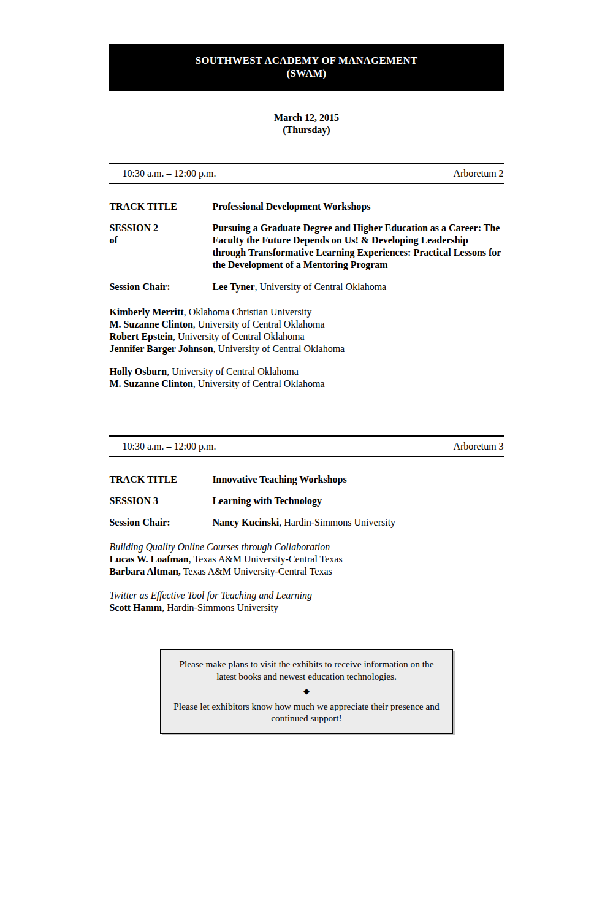SOUTHWEST ACADEMY OF MANAGEMENT (SWAM)
March 12, 2015 (Thursday)
10:30 a.m. – 12:00 p.m. Arboretum 2
TRACK TITLE
Professional Development Workshops
SESSION 2of
Pursuing a Graduate Degree and Higher Education as a Career: The Faculty the Future Depends on Us! & Developing Leadership through Transformative Learning Experiences: Practical Lessons for the Development of a Mentoring Program
Session Chair:
Lee Tyner, University of Central Oklahoma
Kimberly Merritt, Oklahoma Christian University
M. Suzanne Clinton, University of Central Oklahoma
Robert Epstein, University of Central Oklahoma
Jennifer Barger Johnson, University of Central Oklahoma
Holly Osburn, University of Central Oklahoma
M. Suzanne Clinton, University of Central Oklahoma
10:30 a.m. – 12:00 p.m. Arboretum 3
TRACK TITLE
Innovative Teaching Workshops
SESSION 3
Learning with Technology
Session Chair:
Nancy Kucinski, Hardin-Simmons University
Building Quality Online Courses through Collaboration
Lucas W. Loafman, Texas A&M University-Central Texas
Barbara Altman, Texas A&M University-Central Texas
Twitter as Effective Tool for Teaching and Learning
Scott Hamm, Hardin-Simmons University
Please make plans to visit the exhibits to receive information on the latest books and newest education technologies.
◆
Please let exhibitors know how much we appreciate their presence and continued support!